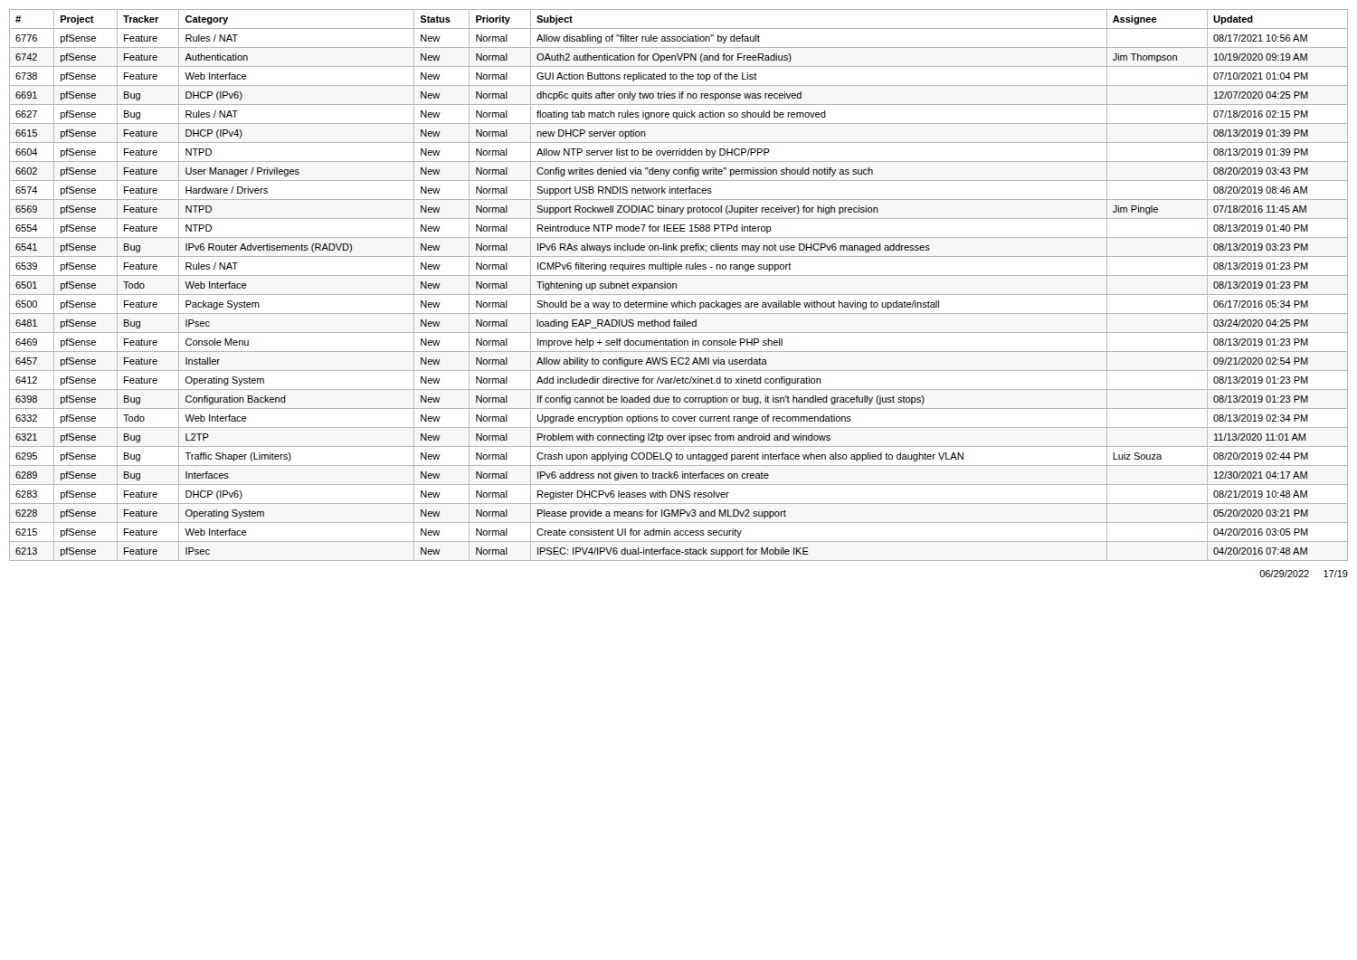| # | Project | Tracker | Category | Status | Priority | Subject | Assignee | Updated |
| --- | --- | --- | --- | --- | --- | --- | --- | --- |
| 6776 | pfSense | Feature | Rules / NAT | New | Normal | Allow disabling of "filter rule association" by default | | 08/17/2021 10:56 AM |
| 6742 | pfSense | Feature | Authentication | New | Normal | OAuth2 authentication for OpenVPN (and for FreeRadius) | Jim Thompson | 10/19/2020 09:19 AM |
| 6738 | pfSense | Feature | Web Interface | New | Normal | GUI Action Buttons replicated to the top of the List | | 07/10/2021 01:04 PM |
| 6691 | pfSense | Bug | DHCP (IPv6) | New | Normal | dhcp6c quits after only two tries if no response was received | | 12/07/2020 04:25 PM |
| 6627 | pfSense | Bug | Rules / NAT | New | Normal | floating tab match rules ignore quick action so should be removed | | 07/18/2016 02:15 PM |
| 6615 | pfSense | Feature | DHCP (IPv4) | New | Normal | new DHCP server option | | 08/13/2019 01:39 PM |
| 6604 | pfSense | Feature | NTPD | New | Normal | Allow NTP server list to be overridden by DHCP/PPP | | 08/13/2019 01:39 PM |
| 6602 | pfSense | Feature | User Manager / Privileges | New | Normal | Config writes denied via "deny config write" permission should notify as such | | 08/20/2019 03:43 PM |
| 6574 | pfSense | Feature | Hardware / Drivers | New | Normal | Support USB RNDIS network interfaces | | 08/20/2019 08:46 AM |
| 6569 | pfSense | Feature | NTPD | New | Normal | Support Rockwell ZODIAC binary protocol (Jupiter receiver) for high precision | Jim Pingle | 07/18/2016 11:45 AM |
| 6554 | pfSense | Feature | NTPD | New | Normal | Reintroduce NTP mode7 for IEEE 1588 PTPd interop | | 08/13/2019 01:40 PM |
| 6541 | pfSense | Bug | IPv6 Router Advertisements (RADVD) | New | Normal | IPv6 RAs always include on-link prefix; clients may not use DHCPv6 managed addresses | | 08/13/2019 03:23 PM |
| 6539 | pfSense | Feature | Rules / NAT | New | Normal | ICMPv6 filtering requires multiple rules - no range support | | 08/13/2019 01:23 PM |
| 6501 | pfSense | Todo | Web Interface | New | Normal | Tightening up subnet expansion | | 08/13/2019 01:23 PM |
| 6500 | pfSense | Feature | Package System | New | Normal | Should be a way to determine which packages are available without having to update/install | | 06/17/2016 05:34 PM |
| 6481 | pfSense | Bug | IPsec | New | Normal | loading EAP_RADIUS method failed | | 03/24/2020 04:25 PM |
| 6469 | pfSense | Feature | Console Menu | New | Normal | Improve help + self documentation in console PHP shell | | 08/13/2019 01:23 PM |
| 6457 | pfSense | Feature | Installer | New | Normal | Allow ability to configure AWS EC2 AMI via userdata | | 09/21/2020 02:54 PM |
| 6412 | pfSense | Feature | Operating System | New | Normal | Add includedir directive for /var/etc/xinet.d to xinetd configuration | | 08/13/2019 01:23 PM |
| 6398 | pfSense | Bug | Configuration Backend | New | Normal | If config cannot be loaded due to corruption or bug, it isn't handled gracefully (just stops) | | 08/13/2019 01:23 PM |
| 6332 | pfSense | Todo | Web Interface | New | Normal | Upgrade encryption options to cover current range of recommendations | | 08/13/2019 02:34 PM |
| 6321 | pfSense | Bug | L2TP | New | Normal | Problem with connecting l2tp over ipsec from android and windows | | 11/13/2020 11:01 AM |
| 6295 | pfSense | Bug | Traffic Shaper (Limiters) | New | Normal | Crash upon applying CODELQ to untagged parent interface when also applied to daughter VLAN | Luiz Souza | 08/20/2019 02:44 PM |
| 6289 | pfSense | Bug | Interfaces | New | Normal | IPv6 address not given to track6 interfaces on create | | 12/30/2021 04:17 AM |
| 6283 | pfSense | Feature | DHCP (IPv6) | New | Normal | Register DHCPv6 leases with DNS resolver | | 08/21/2019 10:48 AM |
| 6228 | pfSense | Feature | Operating System | New | Normal | Please provide a means for IGMPv3 and MLDv2 support | | 05/20/2020 03:21 PM |
| 6215 | pfSense | Feature | Web Interface | New | Normal | Create consistent UI for admin access security | | 04/20/2016 03:05 PM |
| 6213 | pfSense | Feature | IPsec | New | Normal | IPSEC: IPV4/IPV6 dual-interface-stack support for Mobile IKE | | 04/20/2016 07:48 AM |
06/29/2022 17/19